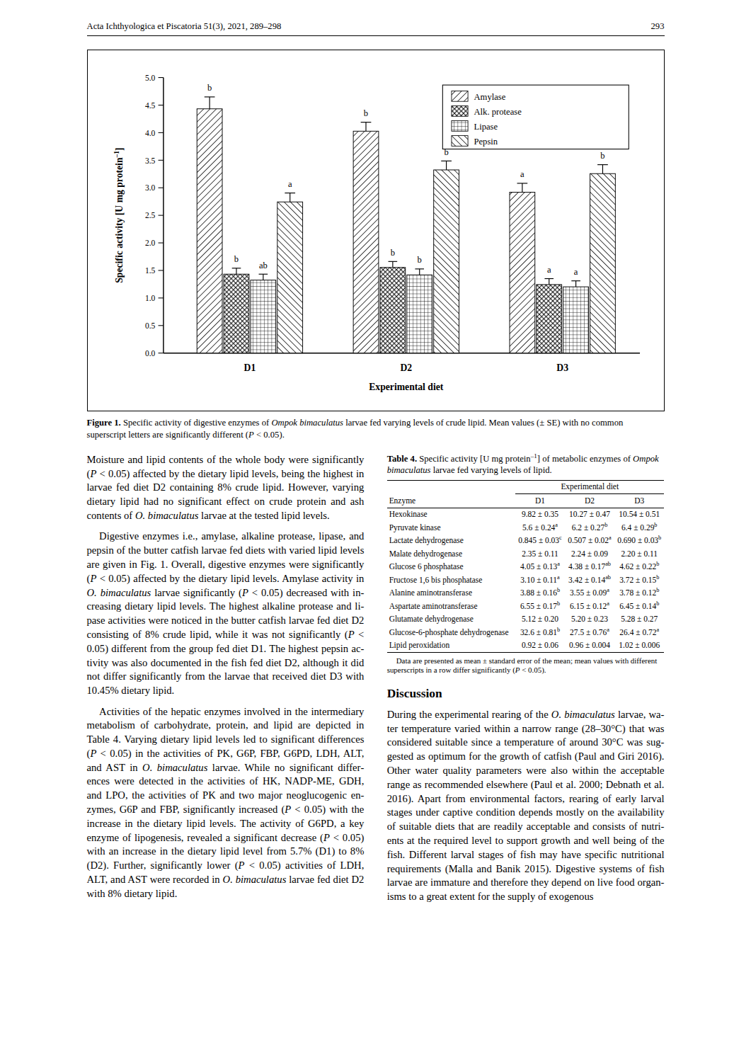Acta Ichthyologica et Piscatoria 51(3), 2021, 289–298 293
0.0 0.5 1.0 1.5 2.0 2.5 3.0 3.5 4.0 4.5 5.0 Specific activity [U mg protein–1] Amylase Alk. protease Lipase Pepsin b b ab a b b b b a a a b D1 D2 D3 Experimental diet
Figure 1. Specific activity of digestive enzymes of Ompok bimaculatus larvae fed varying levels of crude lipid. Mean values (± SE) with no common superscript letters are significantly different (P < 0.05).
Moisture and lipid contents of the whole body were significantly (P < 0.05) affected by the dietary lipid levels, being the highest in larvae fed diet D2 containing 8% crude lipid. However, varying dietary lipid had no significant effect on crude protein and ash contents of O. bimaculatus larvae at the tested lipid levels.
Digestive enzymes i.e., amylase, alkaline protease, lipase, and pepsin of the butter catfish larvae fed diets with varied lipid levels are given in Fig. 1. Overall, digestive enzymes were significantly (P < 0.05) affected by the dietary lipid levels. Amylase activity in O. bimaculatus larvae significantly (P < 0.05) decreased with increasing dietary lipid levels. The highest alkaline protease and lipase activities were noticed in the butter catfish larvae fed diet D2 consisting of 8% crude lipid, while it was not significantly (P < 0.05) different from the group fed diet D1. The highest pepsin activity was also documented in the fish fed diet D2, although it did not differ significantly from the larvae that received diet D3 with 10.45% dietary lipid.
Activities of the hepatic enzymes involved in the intermediary metabolism of carbohydrate, protein, and lipid are depicted in Table 4. Varying dietary lipid levels led to significant differences (P < 0.05) in the activities of PK, G6P, FBP, G6PD, LDH, ALT, and AST in O. bimaculatus larvae. While no significant differences were detected in the activities of HK, NADP-ME, GDH, and LPO, the activities of PK and two major neoglucogenic enzymes, G6P and FBP, significantly increased (P < 0.05) with the increase in the dietary lipid levels. The activity of G6PD, a key enzyme of lipogenesis, revealed a significant decrease (P < 0.05) with an increase in the dietary lipid level from 5.7% (D1) to 8% (D2). Further, significantly lower (P < 0.05) activities of LDH, ALT, and AST were recorded in O. bimaculatus larvae fed diet D2 with 8% dietary lipid.
Table 4. Specific activity [U mg protein –1 ] of metabolic enzymes of Ompok bimaculatus larvae fed varying levels of lipid.
| Enzyme | Experimental diet |
| --- | --- |
| D1 | D2 | D3 |
| Hexokinase | 9.82 ± 0.35 | 10.27 ± 0.47 | 10.54 ± 0.51 |
| Pyruvate kinase | 5.6 ± 0.24 a | 6.2 ± 0.27 b | 6.4 ± 0.29 b |
| Lactate dehydrogenase | 0.845 ± 0.03 c | 0.507 ± 0.02 a | 0.690 ± 0.03 b |
| Malate dehydrogenase | 2.35 ± 0.11 | 2.24 ± 0.09 | 2.20 ± 0.11 |
| Glucose 6 phosphatase | 4.05 ± 0.13 a | 4.38 ± 0.17 ab | 4.62 ± 0.22 b |
| Fructose 1,6 bis phosphatase | 3.10 ± 0.11 a | 3.42 ± 0.14 ab | 3.72 ± 0.15 b |
| Alanine aminotransferase | 3.88 ± 0.16 b | 3.55 ± 0.09 a | 3.78 ± 0.12 b |
| Aspartate aminotransferase | 6.55 ± 0.17 b | 6.15 ± 0.12 a | 6.45 ± 0.14 b |
| Glutamate dehydrogenase | 5.12 ± 0.20 | 5.20 ± 0.23 | 5.28 ± 0.27 |
| Glucose-6-phosphate dehydrogenase | 32.6 ± 0.81 b | 27.5 ± 0.76 a | 26.4 ± 0.72 a |
| Lipid peroxidation | 0.92 ± 0.06 | 0.96 ± 0.004 | 1.02 ± 0.006 |
Data are presented as mean ± standard error of the mean; mean values with different superscripts in a row differ significantly (P < 0.05).
Discussion
During the experimental rearing of the O. bimaculatus larvae, water temperature varied within a narrow range (28–30°C) that was considered suitable since a temperature of around 30°C was suggested as optimum for the growth of catfish (Paul and Giri 2016). Other water quality parameters were also within the acceptable range as recommended elsewhere (Paul et al. 2000; Debnath et al. 2016). Apart from environmental factors, rearing of early larval stages under captive condition depends mostly on the availability of suitable diets that are readily acceptable and consists of nutrients at the required level to support growth and well being of the fish. Different larval stages of fish may have specific nutritional requirements (Malla and Banik 2015). Digestive systems of fish larvae are immature and therefore they depend on live food organisms to a great extent for the supply of exogenous